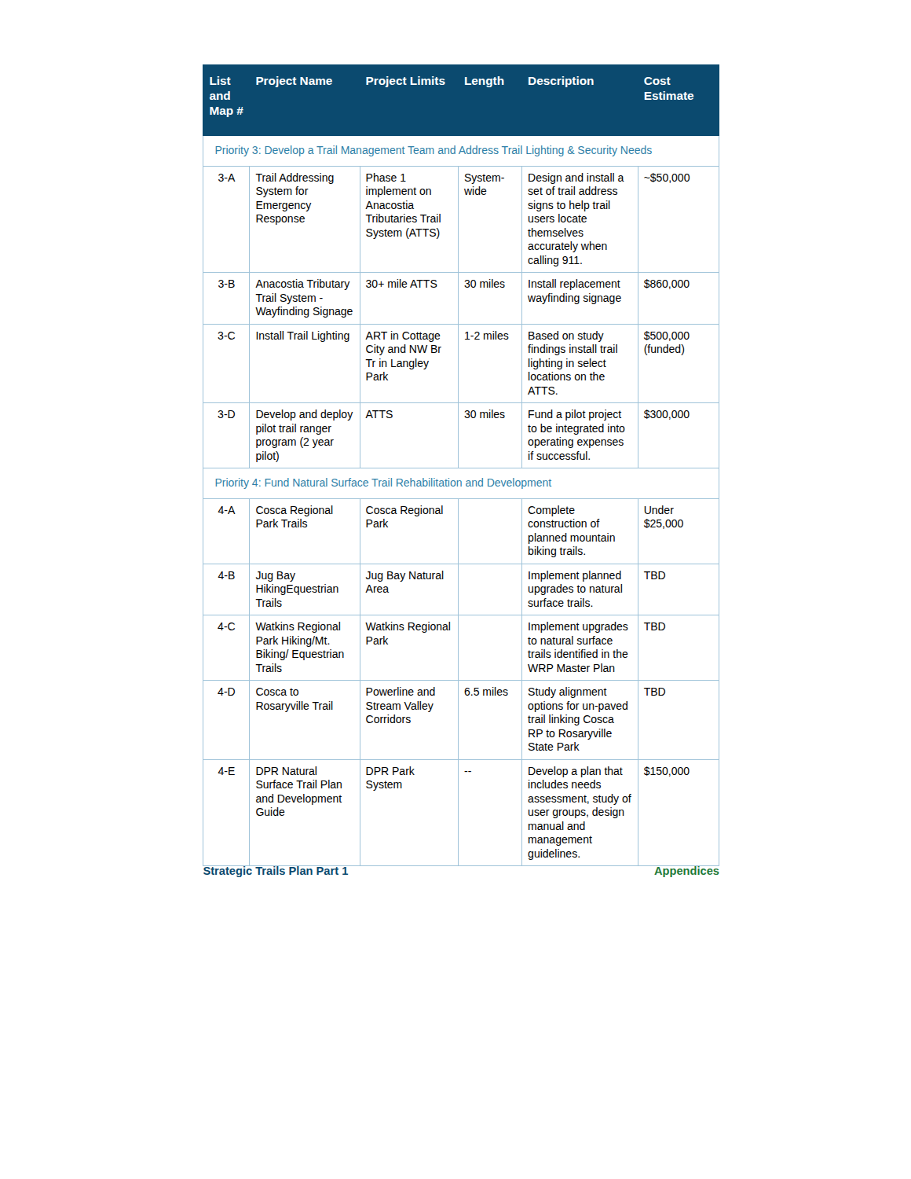| List and Map # | Project Name | Project Limits | Length | Description | Cost Estimate |
| --- | --- | --- | --- | --- | --- |
| Priority 3: Develop a Trail Management Team and Address Trail Lighting & Security Needs |
| 3-A | Trail Addressing System for Emergency Response | Phase 1 implement on Anacostia Tributaries Trail System (ATTS) | System-wide | Design and install a set of trail address signs to help trail users locate themselves accurately when calling 911. | ~$50,000 |
| 3-B | Anacostia Tributary Trail System - Wayfinding Signage | 30+ mile ATTS | 30 miles | Install replacement wayfinding signage | $860,000 |
| 3-C | Install Trail Lighting | ART in Cottage City and NW Br Tr in Langley Park | 1-2 miles | Based on study findings install trail lighting in select locations on the ATTS. | $500,000 (funded) |
| 3-D | Develop and deploy pilot trail ranger program (2 year pilot) | ATTS | 30 miles | Fund a pilot project to be integrated into operating expenses if successful. | $300,000 |
| Priority 4: Fund Natural Surface Trail Rehabilitation and Development |
| 4-A | Cosca Regional Park Trails | Cosca Regional Park | | Complete construction of planned mountain biking trails. | Under $25,000 |
| 4-B | Jug Bay HikingEquestrian Trails | Jug Bay Natural Area | | Implement planned upgrades to natural surface trails. | TBD |
| 4-C | Watkins Regional Park Hiking/Mt. Biking/ Equestrian Trails | Watkins Regional Park | | Implement upgrades to natural surface trails identified in the WRP Master Plan | TBD |
| 4-D | Cosca to Rosaryville Trail | Powerline and Stream Valley Corridors | 6.5 miles | Study alignment options for un-paved trail linking Cosca RP to Rosaryville State Park | TBD |
| 4-E | DPR Natural Surface Trail Plan and Development Guide | DPR Park System | -- | Develop a plan that includes needs assessment, study of user groups, design manual and management guidelines. | $150,000 |
Strategic Trails Plan Part 1
Appendices